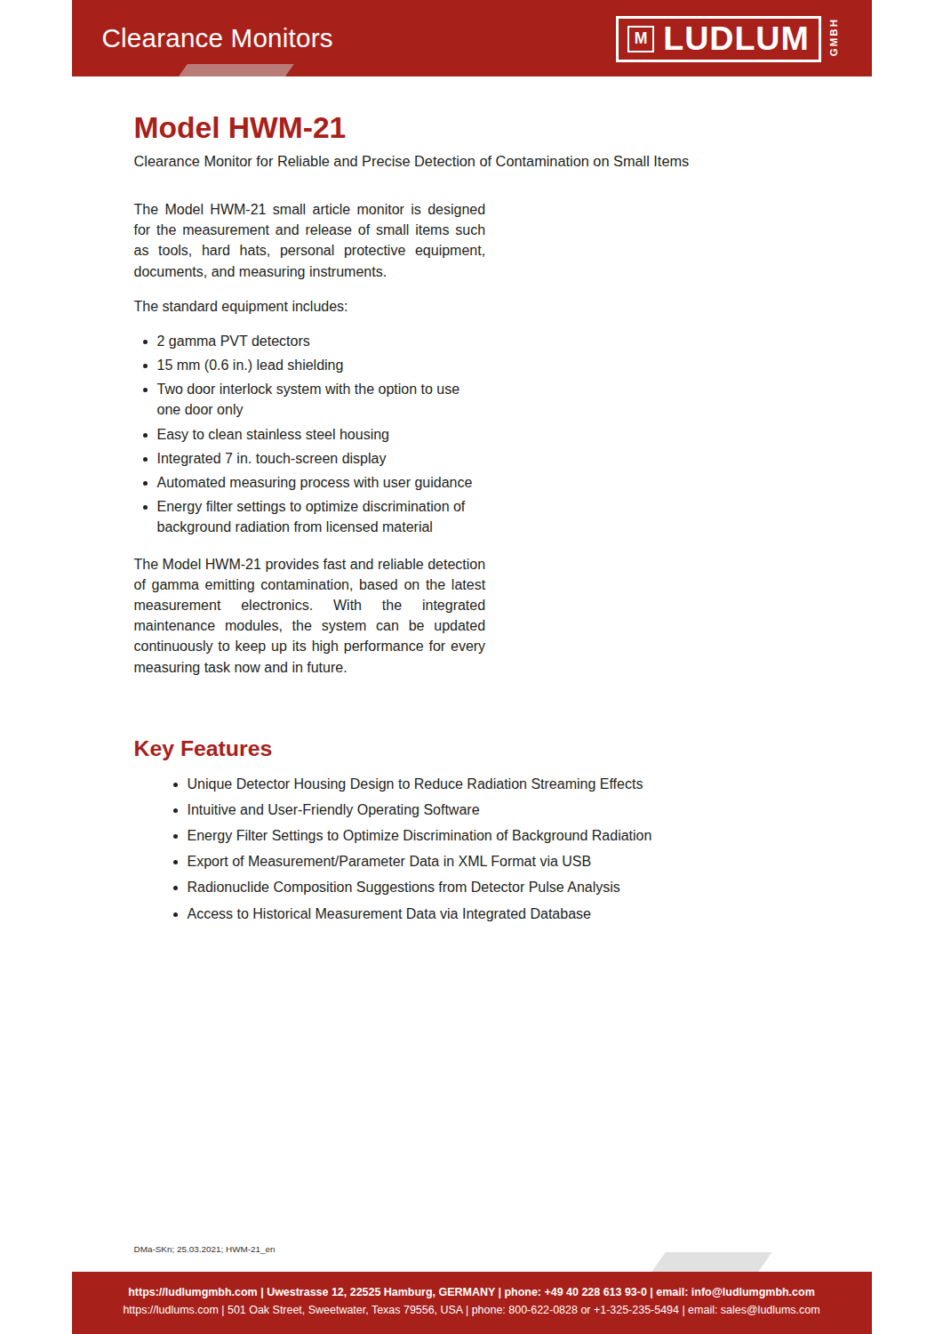Clearance Monitors
M LUDLUM
GMBH
Model HWM-21
Clearance Monitor for Reliable and Precise Detection of Contamination on Small Items
The Model HWM-21 small article monitor is designed for the measurement and release of small items such as tools, hard hats, personal protective equipment, documents, and measuring instruments.
The standard equipment includes:
2 gamma PVT detectors
15 mm (0.6 in.) lead shielding
Two door interlock system with the option to use one door only
Easy to clean stainless steel housing
Integrated 7 in. touch-screen display
Automated measuring process with user guidance
Energy filter settings to optimize discrimination of background radiation from licensed material
The Model HWM-21 provides fast and reliable detection of gamma emitting contamination, based on the latest measurement electronics. With the integrated maintenance modules, the system can be updated continuously to keep up its high performance for every measuring task now and in future.
Key Features
Unique Detector Housing Design to Reduce Radiation Streaming Effects
Intuitive and User-Friendly Operating Software
Energy Filter Settings to Optimize Discrimination of Background Radiation
Export of Measurement/Parameter Data in XML Format via USB
Radionuclide Composition Suggestions from Detector Pulse Analysis
Access to Historical Measurement Data via Integrated Database
DMa-SKn; 25.03.2021; HWM-21_en
https://ludlumgmbh.com | Uwestrasse 12, 22525 Hamburg, GERMANY | phone: +49 40 228 613 93-0 | email: info@ludlumgmbh.com
https://ludlums.com | 501 Oak Street, Sweetwater, Texas 79556, USA | phone: 800-622-0828 or +1-325-235-5494 | email: sales@ludlums.com